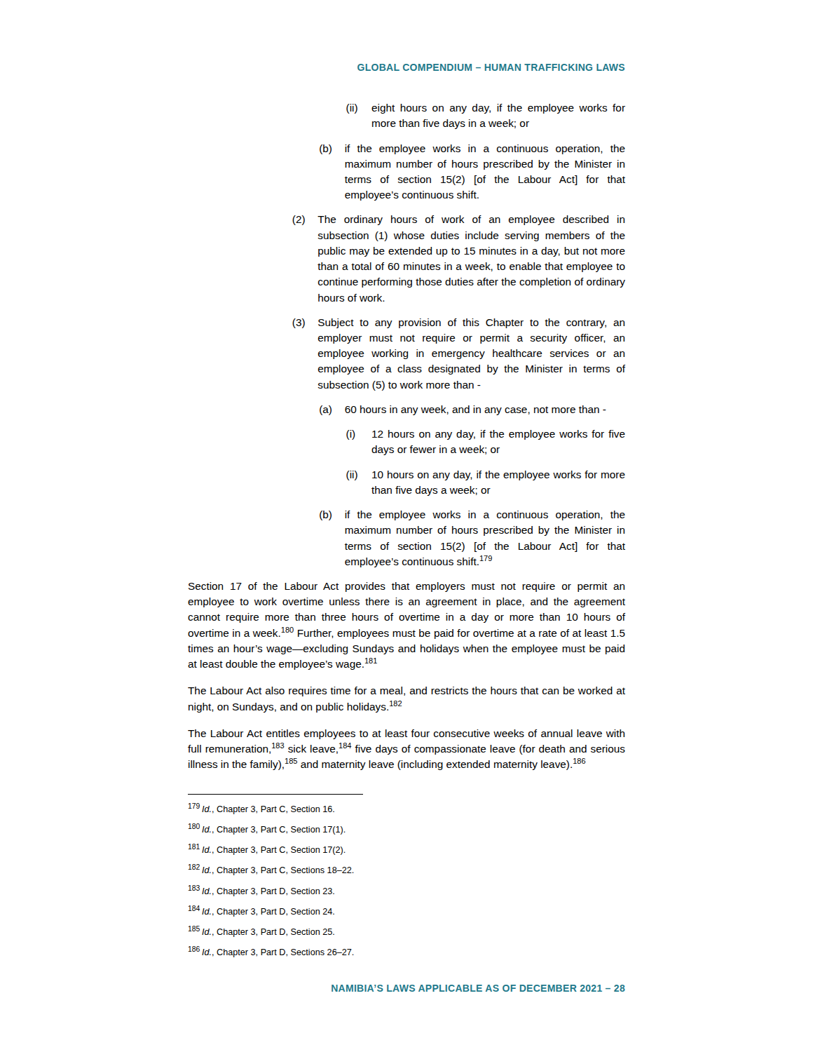GLOBAL COMPENDIUM – HUMAN TRAFFICKING LAWS
(ii) eight hours on any day, if the employee works for more than five days in a week; or
(b) if the employee works in a continuous operation, the maximum number of hours prescribed by the Minister in terms of section 15(2) [of the Labour Act] for that employee’s continuous shift.
(2) The ordinary hours of work of an employee described in subsection (1) whose duties include serving members of the public may be extended up to 15 minutes in a day, but not more than a total of 60 minutes in a week, to enable that employee to continue performing those duties after the completion of ordinary hours of work.
(3) Subject to any provision of this Chapter to the contrary, an employer must not require or permit a security officer, an employee working in emergency healthcare services or an employee of a class designated by the Minister in terms of subsection (5) to work more than -
(a) 60 hours in any week, and in any case, not more than -
(i) 12 hours on any day, if the employee works for five days or fewer in a week; or
(ii) 10 hours on any day, if the employee works for more than five days a week; or
(b) if the employee works in a continuous operation, the maximum number of hours prescribed by the Minister in terms of section 15(2) [of the Labour Act] for that employee’s continuous shift.179
Section 17 of the Labour Act provides that employers must not require or permit an employee to work overtime unless there is an agreement in place, and the agreement cannot require more than three hours of overtime in a day or more than 10 hours of overtime in a week.180 Further, employees must be paid for overtime at a rate of at least 1.5 times an hour’s wage—excluding Sundays and holidays when the employee must be paid at least double the employee’s wage.181
The Labour Act also requires time for a meal, and restricts the hours that can be worked at night, on Sundays, and on public holidays.182
The Labour Act entitles employees to at least four consecutive weeks of annual leave with full remuneration,183 sick leave,184 five days of compassionate leave (for death and serious illness in the family),185 and maternity leave (including extended maternity leave).186
179 Id., Chapter 3, Part C, Section 16.
180 Id., Chapter 3, Part C, Section 17(1).
181 Id., Chapter 3, Part C, Section 17(2).
182 Id., Chapter 3, Part C, Sections 18–22.
183 Id., Chapter 3, Part D, Section 23.
184 Id., Chapter 3, Part D, Section 24.
185 Id., Chapter 3, Part D, Section 25.
186 Id., Chapter 3, Part D, Sections 26–27.
NAMIBIA’S LAWS APPLICABLE AS OF DECEMBER 2021 – 28